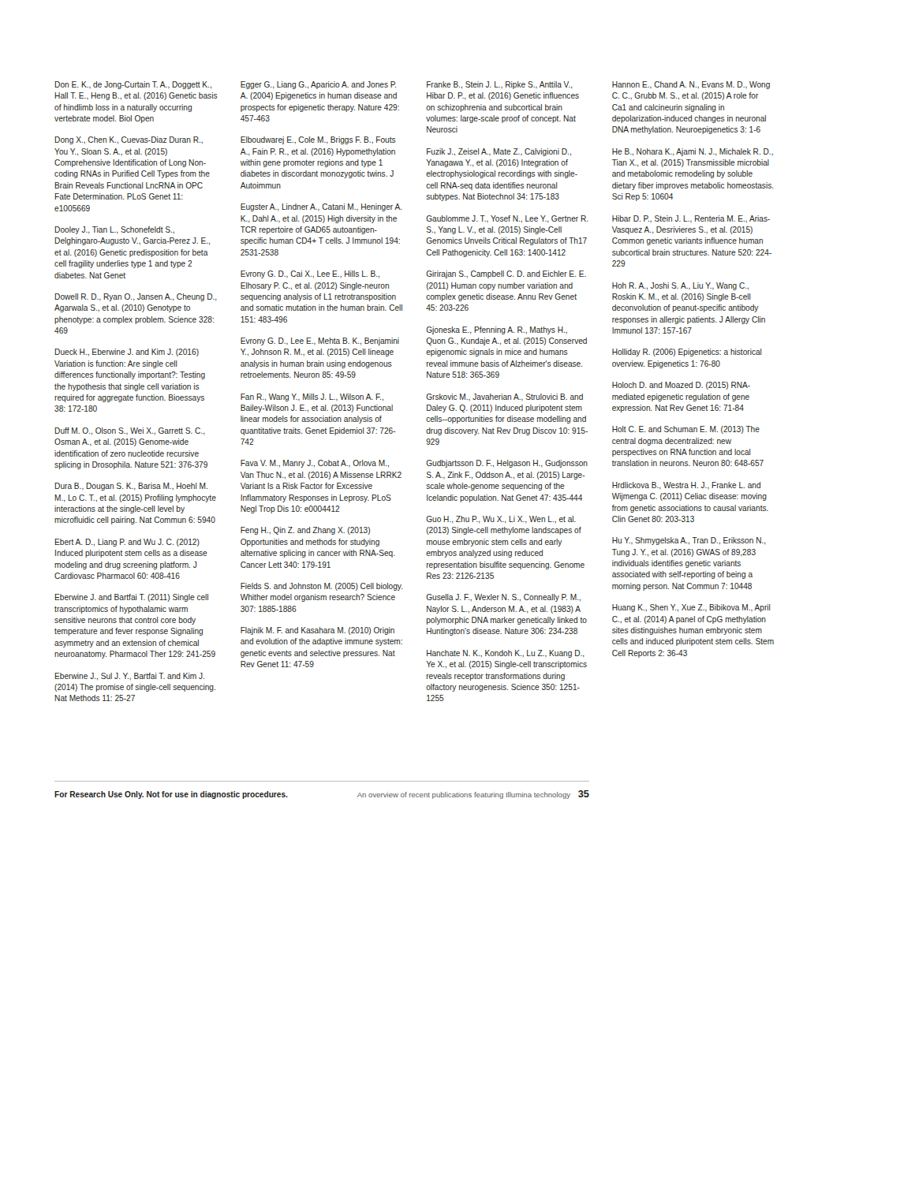Don E. K., de Jong-Curtain T. A., Doggett K., Hall T. E., Heng B., et al. (2016) Genetic basis of hindlimb loss in a naturally occurring vertebrate model. Biol Open
Dong X., Chen K., Cuevas-Diaz Duran R., You Y., Sloan S. A., et al. (2015) Comprehensive Identification of Long Non-coding RNAs in Purified Cell Types from the Brain Reveals Functional LncRNA in OPC Fate Determination. PLoS Genet 11: e1005669
Dooley J., Tian L., Schonefeldt S., Delghingaro-Augusto V., Garcia-Perez J. E., et al. (2016) Genetic predisposition for beta cell fragility underlies type 1 and type 2 diabetes. Nat Genet
Dowell R. D., Ryan O., Jansen A., Cheung D., Agarwala S., et al. (2010) Genotype to phenotype: a complex problem. Science 328: 469
Dueck H., Eberwine J. and Kim J. (2016) Variation is function: Are single cell differences functionally important?: Testing the hypothesis that single cell variation is required for aggregate function. Bioessays 38: 172-180
Duff M. O., Olson S., Wei X., Garrett S. C., Osman A., et al. (2015) Genome-wide identification of zero nucleotide recursive splicing in Drosophila. Nature 521: 376-379
Dura B., Dougan S. K., Barisa M., Hoehl M. M., Lo C. T., et al. (2015) Profiling lymphocyte interactions at the single-cell level by microfluidic cell pairing. Nat Commun 6: 5940
Ebert A. D., Liang P. and Wu J. C. (2012) Induced pluripotent stem cells as a disease modeling and drug screening platform. J Cardiovasc Pharmacol 60: 408-416
Eberwine J. and Bartfai T. (2011) Single cell transcriptomics of hypothalamic warm sensitive neurons that control core body temperature and fever response Signaling asymmetry and an extension of chemical neuroanatomy. Pharmacol Ther 129: 241-259
Eberwine J., Sul J. Y., Bartfai T. and Kim J. (2014) The promise of single-cell sequencing. Nat Methods 11: 25-27
Egger G., Liang G., Aparicio A. and Jones P. A. (2004) Epigenetics in human disease and prospects for epigenetic therapy. Nature 429: 457-463
Elboudwarej E., Cole M., Briggs F. B., Fouts A., Fain P. R., et al. (2016) Hypomethylation within gene promoter regions and type 1 diabetes in discordant monozygotic twins. J Autoimmun
Eugster A., Lindner A., Catani M., Heninger A. K., Dahl A., et al. (2015) High diversity in the TCR repertoire of GAD65 autoantigen-specific human CD4+ T cells. J Immunol 194: 2531-2538
Evrony G. D., Cai X., Lee E., Hills L. B., Elhosary P. C., et al. (2012) Single-neuron sequencing analysis of L1 retrotransposition and somatic mutation in the human brain. Cell 151: 483-496
Evrony G. D., Lee E., Mehta B. K., Benjamini Y., Johnson R. M., et al. (2015) Cell lineage analysis in human brain using endogenous retroelements. Neuron 85: 49-59
Fan R., Wang Y., Mills J. L., Wilson A. F., Bailey-Wilson J. E., et al. (2013) Functional linear models for association analysis of quantitative traits. Genet Epidemiol 37: 726-742
Fava V. M., Manry J., Cobat A., Orlova M., Van Thuc N., et al. (2016) A Missense LRRK2 Variant Is a Risk Factor for Excessive Inflammatory Responses in Leprosy. PLoS Negl Trop Dis 10: e0004412
Feng H., Qin Z. and Zhang X. (2013) Opportunities and methods for studying alternative splicing in cancer with RNA-Seq. Cancer Lett 340: 179-191
Fields S. and Johnston M. (2005) Cell biology. Whither model organism research? Science 307: 1885-1886
Flajnik M. F. and Kasahara M. (2010) Origin and evolution of the adaptive immune system: genetic events and selective pressures. Nat Rev Genet 11: 47-59
Franke B., Stein J. L., Ripke S., Anttila V., Hibar D. P., et al. (2016) Genetic influences on schizophrenia and subcortical brain volumes: large-scale proof of concept. Nat Neurosci
Fuzik J., Zeisel A., Mate Z., Calvigioni D., Yanagawa Y., et al. (2016) Integration of electrophysiological recordings with single-cell RNA-seq data identifies neuronal subtypes. Nat Biotechnol 34: 175-183
Gaublomme J. T., Yosef N., Lee Y., Gertner R. S., Yang L. V., et al. (2015) Single-Cell Genomics Unveils Critical Regulators of Th17 Cell Pathogenicity. Cell 163: 1400-1412
Girirajan S., Campbell C. D. and Eichler E. E. (2011) Human copy number variation and complex genetic disease. Annu Rev Genet 45: 203-226
Gjoneska E., Pfenning A. R., Mathys H., Quon G., Kundaje A., et al. (2015) Conserved epigenomic signals in mice and humans reveal immune basis of Alzheimer's disease. Nature 518: 365-369
Grskovic M., Javaherian A., Strulovici B. and Daley G. Q. (2011) Induced pluripotent stem cells--opportunities for disease modelling and drug discovery. Nat Rev Drug Discov 10: 915-929
Gudbjartsson D. F., Helgason H., Gudjonsson S. A., Zink F., Oddson A., et al. (2015) Large-scale whole-genome sequencing of the Icelandic population. Nat Genet 47: 435-444
Guo H., Zhu P., Wu X., Li X., Wen L., et al. (2013) Single-cell methylome landscapes of mouse embryonic stem cells and early embryos analyzed using reduced representation bisulfite sequencing. Genome Res 23: 2126-2135
Gusella J. F., Wexler N. S., Conneally P. M., Naylor S. L., Anderson M. A., et al. (1983) A polymorphic DNA marker genetically linked to Huntington's disease. Nature 306: 234-238
Hanchate N. K., Kondoh K., Lu Z., Kuang D., Ye X., et al. (2015) Single-cell transcriptomics reveals receptor transformations during olfactory neurogenesis. Science 350: 1251-1255
Hannon E., Chand A. N., Evans M. D., Wong C. C., Grubb M. S., et al. (2015) A role for Ca1 and calcineurin signaling in depolarization-induced changes in neuronal DNA methylation. Neuroepigenetics 3: 1-6
He B., Nohara K., Ajami N. J., Michalek R. D., Tian X., et al. (2015) Transmissible microbial and metabolomic remodeling by soluble dietary fiber improves metabolic homeostasis. Sci Rep 5: 10604
Hibar D. P., Stein J. L., Renteria M. E., Arias-Vasquez A., Desrivieres S., et al. (2015) Common genetic variants influence human subcortical brain structures. Nature 520: 224-229
Hoh R. A., Joshi S. A., Liu Y., Wang C., Roskin K. M., et al. (2016) Single B-cell deconvolution of peanut-specific antibody responses in allergic patients. J Allergy Clin Immunol 137: 157-167
Holliday R. (2006) Epigenetics: a historical overview. Epigenetics 1: 76-80
Holoch D. and Moazed D. (2015) RNA-mediated epigenetic regulation of gene expression. Nat Rev Genet 16: 71-84
Holt C. E. and Schuman E. M. (2013) The central dogma decentralized: new perspectives on RNA function and local translation in neurons. Neuron 80: 648-657
Hrdlickova B., Westra H. J., Franke L. and Wijmenga C. (2011) Celiac disease: moving from genetic associations to causal variants. Clin Genet 80: 203-313
Hu Y., Shmygelska A., Tran D., Eriksson N., Tung J. Y., et al. (2016) GWAS of 89,283 individuals identifies genetic variants associated with self-reporting of being a morning person. Nat Commun 7: 10448
Huang K., Shen Y., Xue Z., Bibikova M., April C., et al. (2014) A panel of CpG methylation sites distinguishes human embryonic stem cells and induced pluripotent stem cells. Stem Cell Reports 2: 36-43
For Research Use Only. Not for use in diagnostic procedures.
An overview of recent publications featuring Illumina technology35